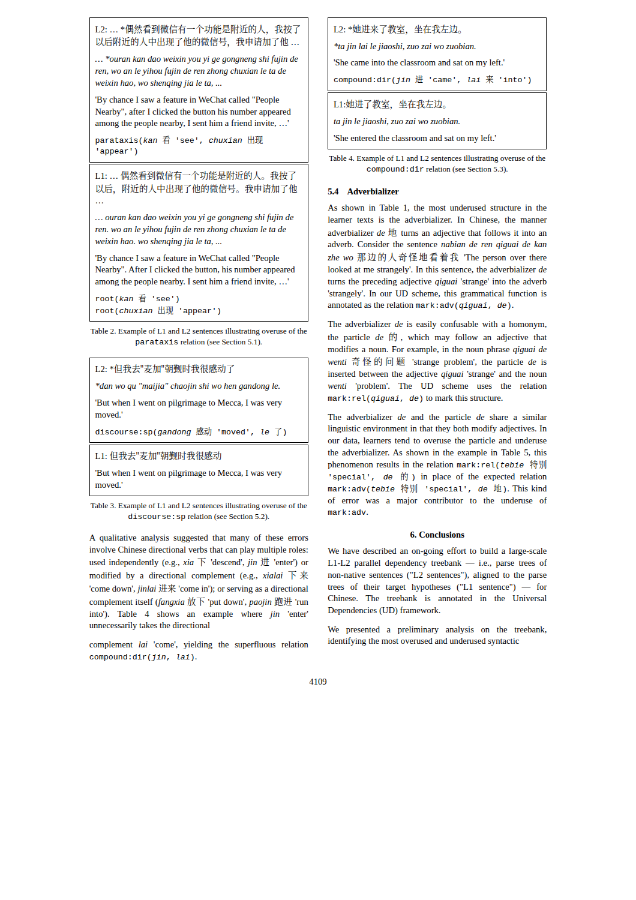L2: … *偶然看到微信有一个功能是附近的人，我按了以后附近的人中出现了他的微信号，我申请加了他 …
… *ouran kan dao weixin you yi ge gongneng shi fujin de ren, wo an le yihou fujin de ren zhong chuxian le ta de weixin hao, wo shenqing jia le ta, ...
'By chance I saw a feature in WeChat called "People Nearby", after I clicked the button his number appeared among the people nearby, I sent him a friend invite, …'
parataxis(kan 看 'see', chuxian 出现 'appear')
L1: … 偶然看到微信有一个功能是附近的人。我按了以后，附近的人中出现了他的微信号。我申请加了他 …
… ouran kan dao weixin you yi ge gongneng shi fujin de ren. wo an le yihou fujin de ren zhong chuxian le ta de weixin hao. wo shenqing jia le ta, ...
'By chance I saw a feature in WeChat called "People Nearby". After I clicked the button, his number appeared among the people nearby. I sent him a friend invite, …'
root(kan 看 'see')
root(chuxian 出现 'appear')
Table 2. Example of L1 and L2 sentences illustrating overuse of the parataxis relation (see Section 5.1).
L2: *但我去"麦加"朝觐时我很感动了
*dan wo qu "maijia" chaojin shi wo hen gandong le.
'But when I went on pilgrimage to Mecca, I was very moved.'
discourse:sp(gandong 感动 'moved', le 了)
L1: 但我去"麦加"朝觐时我很感动
'But when I went on pilgrimage to Mecca, I was very moved.'
Table 3. Example of L1 and L2 sentences illustrating overuse of the discourse:sp relation (see Section 5.2).
A qualitative analysis suggested that many of these errors involve Chinese directional verbs that can play multiple roles: used independently (e.g., xia 下 'descend', jin 进 'enter') or modified by a directional complement (e.g., xialai 下来 'come down', jinlai 进来 'come in'); or serving as a directional complement itself (fangxia 放下 'put down', paojin 跑进 'run into'). Table 4 shows an example where jin 'enter' unnecessarily takes the directional
complement lai 'come', yielding the superfluous relation compound:dir(jin, lai).
L2: *她进来了教室，坐在我左边。
*ta jin lai le jiaoshi, zuo zai wo zuobian.
'She came into the classroom and sat on my left.'
compound:dir(jin 进 'came', lai 来 'into')
L1:她进了教室，坐在我左边。
ta jin le jiaoshi, zuo zai wo zuobian.
'She entered the classroom and sat on my left.'
Table 4. Example of L1 and L2 sentences illustrating overuse of the compound:dir relation (see Section 5.3).
5.4 Adverbializer
As shown in Table 1, the most underused structure in the learner texts is the adverbializer. In Chinese, the manner adverbializer de 地 turns an adjective that follows it into an adverb. Consider the sentence nabian de ren qiguai de kan zhe wo 那边的人奇怪地看着我 'The person over there looked at me strangely'. In this sentence, the adverbializer de turns the preceding adjective qiguai 'strange' into the adverb 'strangely'. In our UD scheme, this grammatical function is annotated as the relation mark:adv(qiguai, de).
The adverbializer de is easily confusable with a homonym, the particle de 的, which may follow an adjective that modifies a noun. For example, in the noun phrase qiguai de wenti 奇怪的问题 'strange problem', the particle de is inserted between the adjective qiguai 'strange' and the noun wenti 'problem'. The UD scheme uses the relation mark:rel(qiguai, de) to mark this structure.
The adverbializer de and the particle de share a similar linguistic environment in that they both modify adjectives. In our data, learners tend to overuse the particle and underuse the adverbializer. As shown in the example in Table 5, this phenomenon results in the relation mark:rel(tebie 特别 'special', de 的) in place of the expected relation mark:adv(tebie 特别 'special', de 地). This kind of error was a major contributor to the underuse of mark:adv.
6. Conclusions
We have described an on-going effort to build a large-scale L1-L2 parallel dependency treebank — i.e., parse trees of non-native sentences ("L2 sentences"), aligned to the parse trees of their target hypotheses ("L1 sentence") — for Chinese. The treebank is annotated in the Universal Dependencies (UD) framework.
We presented a preliminary analysis on the treebank, identifying the most overused and underused syntactic
4109